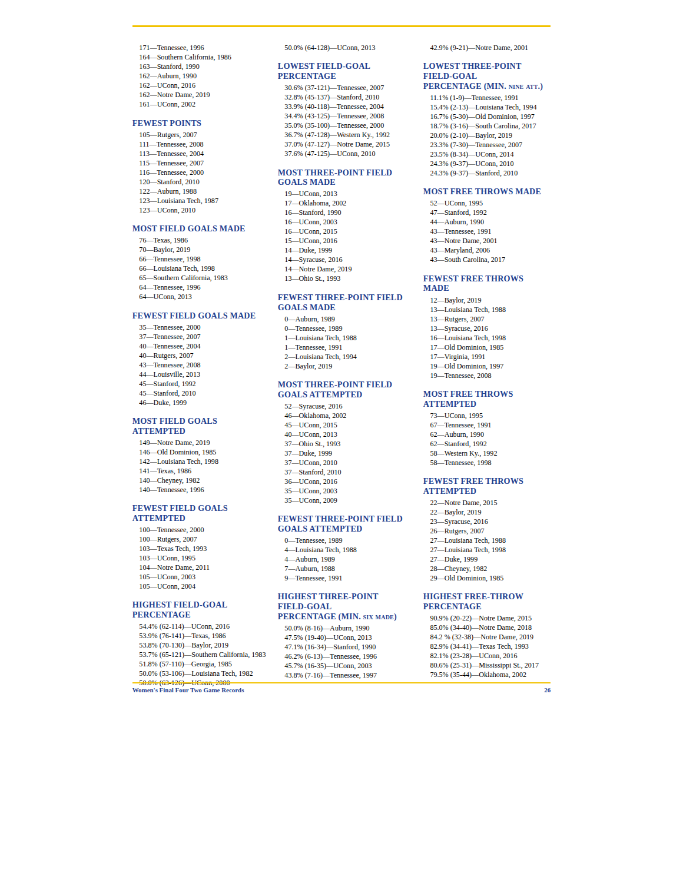171—Tennessee, 1996
164—Southern California, 1986
163—Stanford, 1990
162—Auburn, 1990
162—UConn, 2016
162—Notre Dame, 2019
161—UConn, 2002
Fewest Points
105—Rutgers, 2007
111—Tennessee, 2008
113—Tennessee, 2004
115—Tennessee, 2007
116—Tennessee, 2000
120—Stanford, 2010
122—Auburn, 1988
123—Louisiana Tech, 1987
123—UConn, 2010
Most Field Goals Made
76—Texas, 1986
70—Baylor, 2019
66—Tennessee, 1998
66—Louisiana Tech, 1998
65—Southern California, 1983
64—Tennessee, 1996
64—UConn, 2013
Fewest Field Goals Made
35—Tennessee, 2000
37—Tennessee, 2007
40—Tennessee, 2004
40—Rutgers, 2007
43—Tennessee, 2008
44—Louisville, 2013
45—Stanford, 1992
45—Stanford, 2010
46—Duke, 1999
Most Field Goals Attempted
149—Notre Dame, 2019
146—Old Dominion, 1985
142—Louisiana Tech, 1998
141—Texas, 1986
140—Cheyney, 1982
140—Tennessee, 1996
Fewest Field Goals Attempted
100—Tennessee, 2000
100—Rutgers, 2007
103—Texas Tech, 1993
103—UConn, 1995
104—Notre Dame, 2011
105—UConn, 2003
105—UConn, 2004
Highest Field-Goal Percentage
54.4% (62-114)—UConn, 2016
53.9% (76-141)—Texas, 1986
53.8% (70-130)—Baylor, 2019
53.7% (65-121)—Southern California, 1983
51.8% (57-110)—Georgia, 1985
50.0% (53-106)—Louisiana Tech, 1982
50.0% (63-126)—UConn, 2000
50.0% (64-128)—UConn, 2013
Lowest Field-Goal Percentage
30.6% (37-121)—Tennessee, 2007
32.8% (45-137)—Stanford, 2010
33.9% (40-118)—Tennessee, 2004
34.4% (43-125)—Tennessee, 2008
35.0% (35-100)—Tennessee, 2000
36.7% (47-128)—Western Ky., 1992
37.0% (47-127)—Notre Dame, 2015
37.6% (47-125)—UConn, 2010
Most Three-Point Field
Goals Made
19—UConn, 2013
17—Oklahoma, 2002
16—Stanford, 1990
16—UConn, 2003
16—UConn, 2015
15—UConn, 2016
14—Duke, 1999
14—Syracuse, 2016
14—Notre Dame, 2019
13—Ohio St., 1993
Fewest Three-Point Field
Goals Made
0—Auburn, 1989
0—Tennessee, 1989
1—Louisiana Tech, 1988
1—Tennessee, 1991
2—Louisiana Tech, 1994
2—Baylor, 2019
Most Three-Point Field
Goals Attempted
52—Syracuse, 2016
46—Oklahoma, 2002
45—UConn, 2015
40—UConn, 2013
37—Ohio St., 1993
37—Duke, 1999
37—UConn, 2010
37—Stanford, 2010
36—UConn, 2016
35—UConn, 2003
35—UConn, 2009
Fewest Three-Point Field
Goals Attempted
0—Tennessee, 1989
4—Louisiana Tech, 1988
4—Auburn, 1989
7—Auburn, 1988
9—Tennessee, 1991
Highest Three-Point Field-Goal
Percentage (Min. six made)
50.0% (8-16)—Auburn, 1990
47.5% (19-40)—UConn, 2013
47.1% (16-34)—Stanford, 1990
46.2% (6-13)—Tennessee, 1996
45.7% (16-35)—UConn, 2003
43.8% (7-16)—Tennessee, 1997
42.9% (9-21)—Notre Dame, 2001
Lowest Three-Point Field-Goal
Percentage (Min. nine att.)
11.1% (1-9)—Tennessee, 1991
15.4% (2-13)—Louisiana Tech, 1994
16.7% (5-30)—Old Dominion, 1997
18.7% (3-16)—South Carolina, 2017
20.0% (2-10)—Baylor, 2019
23.3% (7-30)—Tennessee, 2007
23.5% (8-34)—UConn, 2014
24.3% (9-37)—UConn, 2010
24.3% (9-37)—Stanford, 2010
Most Free Throws Made
52—UConn, 1995
47—Stanford, 1992
44—Auburn, 1990
43—Tennessee, 1991
43—Notre Dame, 2001
43—Maryland, 2006
43—South Carolina, 2017
Fewest Free Throws Made
12—Baylor, 2019
13—Louisiana Tech, 1988
13—Rutgers, 2007
13—Syracuse, 2016
16—Louisiana Tech, 1998
17—Old Dominion, 1985
17—Virginia, 1991
19—Old Dominion, 1997
19—Tennessee, 2008
Most Free Throws Attempted
73—UConn, 1995
67—Tennessee, 1991
62—Auburn, 1990
62—Stanford, 1992
58—Western Ky., 1992
58—Tennessee, 1998
Fewest Free Throws Attempted
22—Notre Dame, 2015
22—Baylor, 2019
23—Syracuse, 2016
26—Rutgers, 2007
27—Louisiana Tech, 1988
27—Louisiana Tech, 1998
27—Duke, 1999
28—Cheyney, 1982
29—Old Dominion, 1985
Highest Free-Throw
Percentage
90.9% (20-22)—Notre Dame, 2015
85.0% (34-40)—Notre Dame, 2018
84.2 % (32-38)—Notre Dame, 2019
82.9% (34-41)—Texas Tech, 1993
82.1% (23-28)—UConn, 2016
80.6% (25-31)—Mississippi St., 2017
79.5% (35-44)—Oklahoma, 2002
Women's Final Four Two Game Records 26